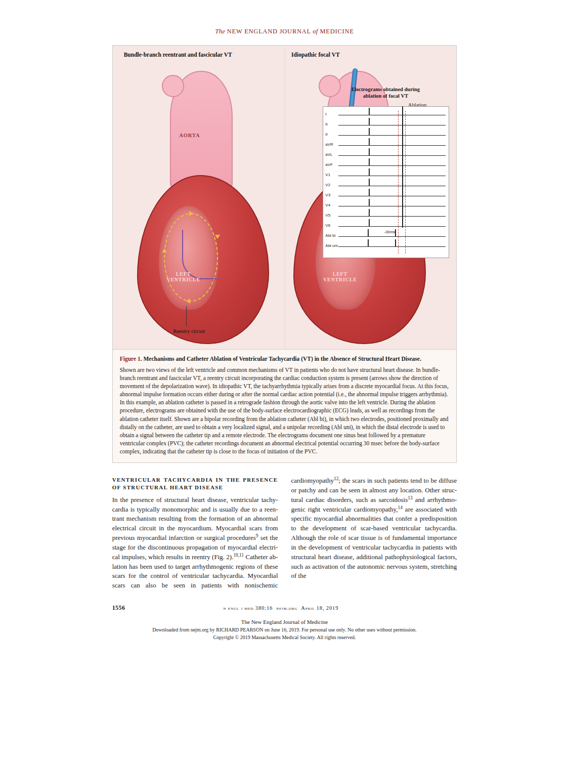The NEW ENGLAND JOURNAL of MEDICINE
Bundle-branch reentrant and fascicular VT
Idiopathic focal VT
AORTA
LEFT
VENTRICLE
Reentry circuit
LEFT
VENTRICLE
Ablation
catheter
PVC foci
Electrograms obtained during
ablation of focal VT
I
II
II
aVR
aVL
aVF
V1
V2
V3
V4
V5
V6
Abl bi
Abl uni
-30ms
Figure 1. Mechanisms and Catheter Ablation of Ventricular Tachycardia (VT) in the Absence of Structural Heart Disease.
Shown are two views of the left ventricle and common mechanisms of VT in patients who do not have structural heart disease. In bundle-branch reentrant and fascicular VT, a reentry circuit incorporating the cardiac conduction system is present (arrows show the direction of movement of the depolarization wave). In idiopathic VT, the tachyarrhythmia typically arises from a discrete myocardial focus. At this focus, abnormal impulse formation occurs either during or after the normal cardiac action potential (i.e., the abnormal impulse triggers arrhythmia). In this example, an ablation catheter is passed in a retrograde fashion through the aortic valve into the left ventricle. During the ablation procedure, electrograms are obtained with the use of the body-surface electrocardiographic (ECG) leads, as well as recordings from the ablation catheter itself. Shown are a bipolar recording from the ablation catheter (Abl bi), in which two electrodes, positioned proximally and distally on the catheter, are used to obtain a very localized signal, and a unipolar recording (Abl uni), in which the distal electrode is used to obtain a signal between the catheter tip and a remote electrode. The electrograms document one sinus beat followed by a premature ventricular complex (PVC); the catheter recordings document an abnormal electrical potential occurring 30 msec before the body-surface complex, indicating that the catheter tip is close to the focus of initiation of the PVC.
Ventricular Tachycardia in the Presence of Structural Heart Disease
In the presence of structural heart disease, ventricular tachycardia is typically monomorphic and is usually due to a reentrant mechanism resulting from the formation of an abnormal electrical circuit in the myocardium. Myocardial scars from previous myocardial infarction or surgical procedures9 set the stage for the discontinuous propagation of myocardial electrical impulses, which results in reentry (Fig. 2).10,11 Catheter ablation has been used to target arrhythmogenic regions of these scars for the control of ventricular tachycardia. Myocardial scars can also be seen in patients with nonischemic cardiomyopathy12; the scars in such patients tend to be diffuse or patchy and can be seen in almost any location. Other structural cardiac disorders, such as sarcoidosis13 and arrhythmogenic right ventricular cardiomyopathy,14 are associated with specific myocardial abnormalities that confer a predisposition to the development of scar-based ventricular tachycardia. Although the role of scar tissue is of fundamental importance in the development of ventricular tachycardia in patients with structural heart disease, additional pathophysiological factors, such as activation of the autonomic nervous system, stretching of the
1556 n engl j med 380;16 nejm.org April 18, 2019
The New England Journal of Medicine
Downloaded from nejm.org by RICHARD PEARSON on June 16, 2019. For personal use only. No other uses without permission.
Copyright © 2019 Massachusetts Medical Society. All rights reserved.